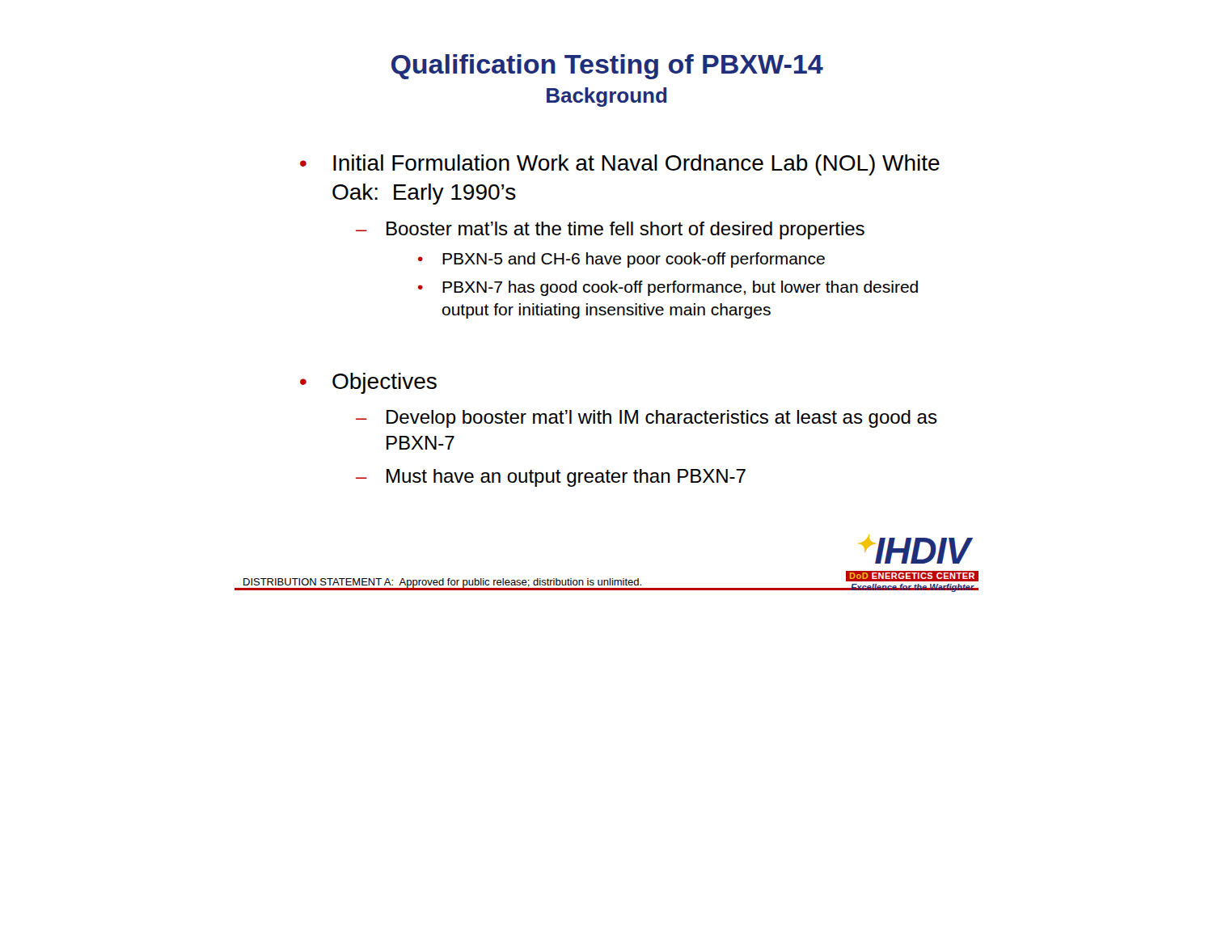Qualification Testing of PBXW-14
Background
Initial Formulation Work at Naval Ordnance Lab (NOL) White Oak: Early 1990’s
Booster mat’ls at the time fell short of desired properties
PBXN-5 and CH-6 have poor cook-off performance
PBXN-7 has good cook-off performance, but lower than desired output for initiating insensitive main charges
Objectives
Develop booster mat’l with IM characteristics at least as good as PBXN-7
Must have an output greater than PBXN-7
DISTRIBUTION STATEMENT A: Approved for public release; distribution is unlimited.
✦IHDIV
DoD ENERGETICS CENTER
Excellence for the Warfighter